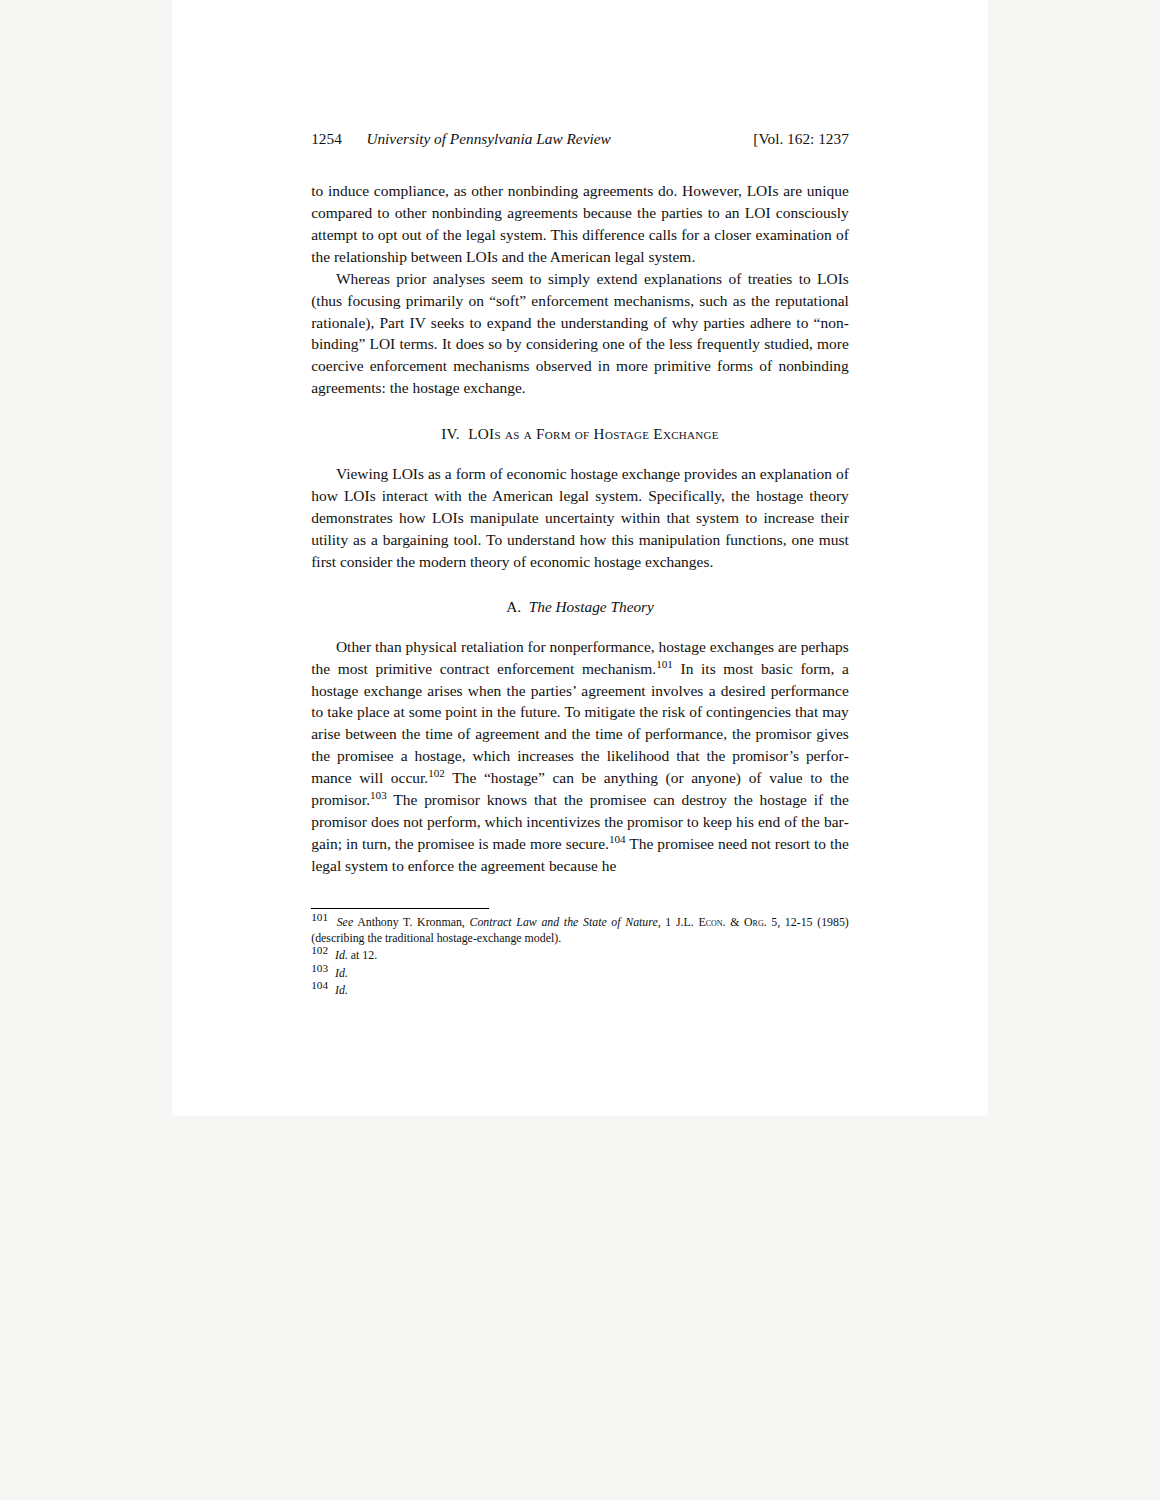1254 University of Pennsylvania Law Review [Vol. 162: 1237
to induce compliance, as other nonbinding agreements do. However, LOIs are unique compared to other nonbinding agreements because the parties to an LOI consciously attempt to opt out of the legal system. This difference calls for a closer examination of the relationship between LOIs and the American legal system.
Whereas prior analyses seem to simply extend explanations of treaties to LOIs (thus focusing primarily on “soft” enforcement mechanisms, such as the reputational rationale), Part IV seeks to expand the understanding of why parties adhere to “nonbinding” LOI terms. It does so by considering one of the less frequently studied, more coercive enforcement mechanisms observed in more primitive forms of nonbinding agreements: the hostage exchange.
IV. LOIs as a Form of Hostage Exchange
Viewing LOIs as a form of economic hostage exchange provides an explanation of how LOIs interact with the American legal system. Specifically, the hostage theory demonstrates how LOIs manipulate uncertainty within that system to increase their utility as a bargaining tool. To understand how this manipulation functions, one must first consider the modern theory of economic hostage exchanges.
A. The Hostage Theory
Other than physical retaliation for nonperformance, hostage exchanges are perhaps the most primitive contract enforcement mechanism.101 In its most basic form, a hostage exchange arises when the parties’ agreement involves a desired performance to take place at some point in the future. To mitigate the risk of contingencies that may arise between the time of agreement and the time of performance, the promisor gives the promisee a hostage, which increases the likelihood that the promisor’s performance will occur.102 The “hostage” can be anything (or anyone) of value to the promisor.103 The promisor knows that the promisee can destroy the hostage if the promisor does not perform, which incentivizes the promisor to keep his end of the bargain; in turn, the promisee is made more secure.104 The promisee need not resort to the legal system to enforce the agreement because he
101 See Anthony T. Kronman, Contract Law and the State of Nature, 1 J.L. Econ. & Org. 5, 12-15 (1985) (describing the traditional hostage-exchange model).
102 Id. at 12.
103 Id.
104 Id.